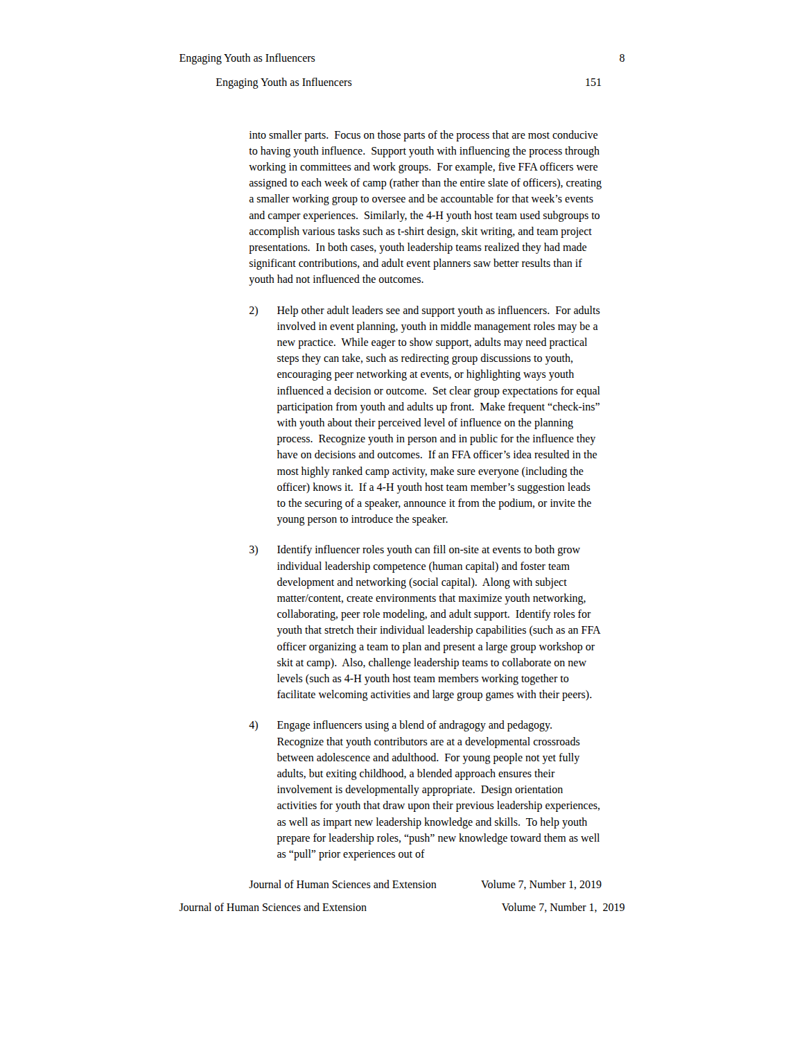Engaging Youth as Influencers
8
Engaging Youth as Influencers
151
into smaller parts. Focus on those parts of the process that are most conducive to having youth influence. Support youth with influencing the process through working in committees and work groups. For example, five FFA officers were assigned to each week of camp (rather than the entire slate of officers), creating a smaller working group to oversee and be accountable for that week’s events and camper experiences. Similarly, the 4-H youth host team used subgroups to accomplish various tasks such as t-shirt design, skit writing, and team project presentations. In both cases, youth leadership teams realized they had made significant contributions, and adult event planners saw better results than if youth had not influenced the outcomes.
2) Help other adult leaders see and support youth as influencers. For adults involved in event planning, youth in middle management roles may be a new practice. While eager to show support, adults may need practical steps they can take, such as redirecting group discussions to youth, encouraging peer networking at events, or highlighting ways youth influenced a decision or outcome. Set clear group expectations for equal participation from youth and adults up front. Make frequent “check-ins” with youth about their perceived level of influence on the planning process. Recognize youth in person and in public for the influence they have on decisions and outcomes. If an FFA officer’s idea resulted in the most highly ranked camp activity, make sure everyone (including the officer) knows it. If a 4-H youth host team member’s suggestion leads to the securing of a speaker, announce it from the podium, or invite the young person to introduce the speaker.
3) Identify influencer roles youth can fill on-site at events to both grow individual leadership competence (human capital) and foster team development and networking (social capital). Along with subject matter/content, create environments that maximize youth networking, collaborating, peer role modeling, and adult support. Identify roles for youth that stretch their individual leadership capabilities (such as an FFA officer organizing a team to plan and present a large group workshop or skit at camp). Also, challenge leadership teams to collaborate on new levels (such as 4-H youth host team members working together to facilitate welcoming activities and large group games with their peers).
4) Engage influencers using a blend of andragogy and pedagogy. Recognize that youth contributors are at a developmental crossroads between adolescence and adulthood. For young people not yet fully adults, but exiting childhood, a blended approach ensures their involvement is developmentally appropriate. Design orientation activities for youth that draw upon their previous leadership experiences, as well as impart new leadership knowledge and skills. To help youth prepare for leadership roles, “push” new knowledge toward them as well as “pull” prior experiences out of
Journal of Human Sciences and Extension
Volume 7, Number 1, 2019
Journal of Human Sciences and Extension
Volume 7, Number 1, 2019